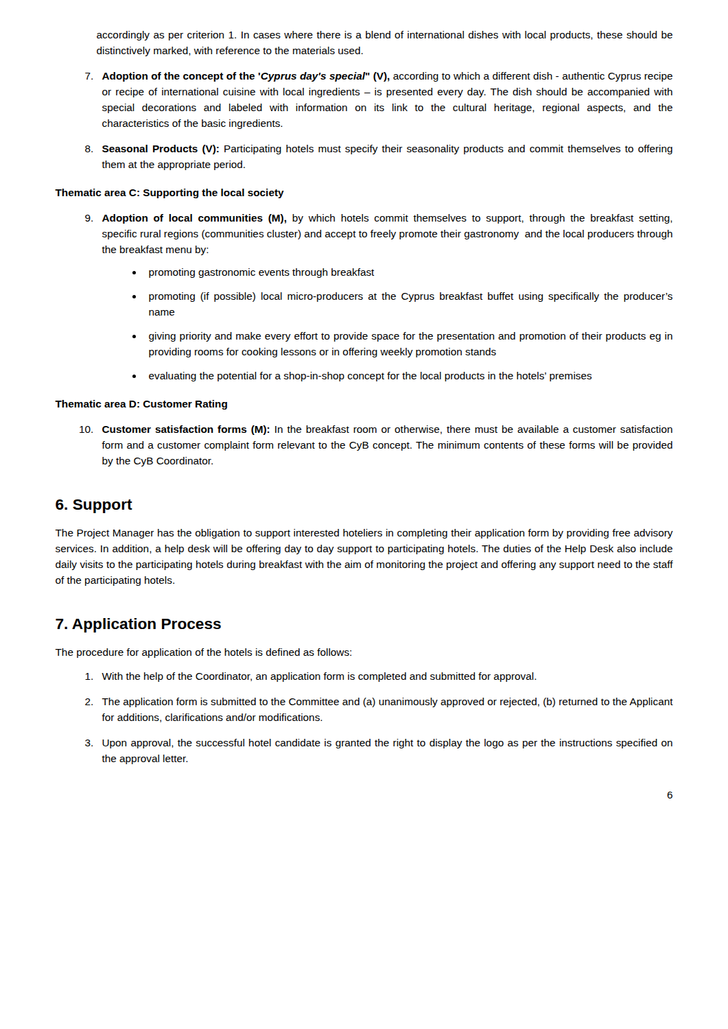accordingly as per criterion 1. In cases where there is a blend of international dishes with local products, these should be distinctively marked, with reference to the materials used.
Adoption of the concept of the 'Cyprus day's special" (V), according to which a different dish - authentic Cyprus recipe or recipe of international cuisine with local ingredients – is presented every day. The dish should be accompanied with special decorations and labeled with information on its link to the cultural heritage, regional aspects, and the characteristics of the basic ingredients.
Seasonal Products (V): Participating hotels must specify their seasonality products and commit themselves to offering them at the appropriate period.
Thematic area C: Supporting the local society
Adoption of local communities (M), by which hotels commit themselves to support, through the breakfast setting, specific rural regions (communities cluster) and accept to freely promote their gastronomy and the local producers through the breakfast menu by:
promoting gastronomic events through breakfast
promoting (if possible) local micro-producers at the Cyprus breakfast buffet using specifically the producer’s name
giving priority and make every effort to provide space for the presentation and promotion of their products eg in providing rooms for cooking lessons or in offering weekly promotion stands
evaluating the potential for a shop-in-shop concept for the local products in the hotels’ premises
Thematic area D: Customer Rating
Customer satisfaction forms (M): In the breakfast room or otherwise, there must be available a customer satisfaction form and a customer complaint form relevant to the CyB concept. The minimum contents of these forms will be provided by the CyB Coordinator.
6. Support
The Project Manager has the obligation to support interested hoteliers in completing their application form by providing free advisory services. In addition, a help desk will be offering day to day support to participating hotels. The duties of the Help Desk also include daily visits to the participating hotels during breakfast with the aim of monitoring the project and offering any support need to the staff of the participating hotels.
7. Application Process
The procedure for application of the hotels is defined as follows:
With the help of the Coordinator, an application form is completed and submitted for approval.
The application form is submitted to the Committee and (a) unanimously approved or rejected, (b) returned to the Applicant for additions, clarifications and/or modifications.
Upon approval, the successful hotel candidate is granted the right to display the logo as per the instructions specified on the approval letter.
6